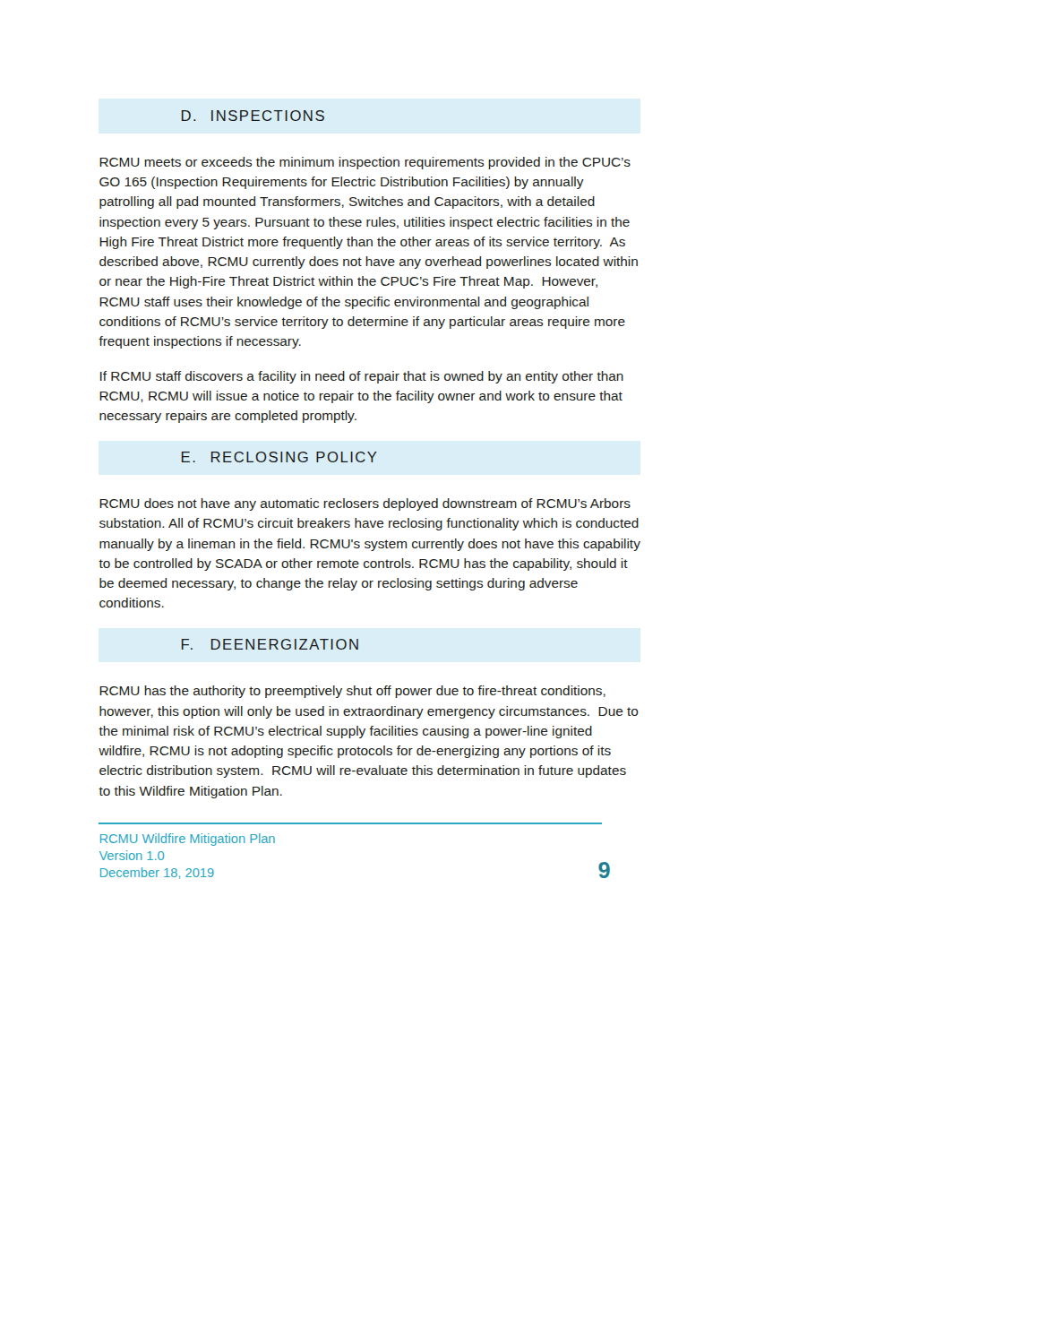D. INSPECTIONS
RCMU meets or exceeds the minimum inspection requirements provided in the CPUC’s GO 165 (Inspection Requirements for Electric Distribution Facilities) by annually patrolling all pad mounted Transformers, Switches and Capacitors, with a detailed inspection every 5 years. Pursuant to these rules, utilities inspect electric facilities in the High Fire Threat District more frequently than the other areas of its service territory. As described above, RCMU currently does not have any overhead powerlines located within or near the High-Fire Threat District within the CPUC’s Fire Threat Map. However, RCMU staff uses their knowledge of the specific environmental and geographical conditions of RCMU’s service territory to determine if any particular areas require more frequent inspections if necessary.
If RCMU staff discovers a facility in need of repair that is owned by an entity other than RCMU, RCMU will issue a notice to repair to the facility owner and work to ensure that necessary repairs are completed promptly.
E. RECLOSING POLICY
RCMU does not have any automatic reclosers deployed downstream of RCMU’s Arbors substation. All of RCMU’s circuit breakers have reclosing functionality which is conducted manually by a lineman in the field. RCMU's system currently does not have this capability to be controlled by SCADA or other remote controls. RCMU has the capability, should it be deemed necessary, to change the relay or reclosing settings during adverse conditions.
F. DEENERGIZATION
RCMU has the authority to preemptively shut off power due to fire-threat conditions, however, this option will only be used in extraordinary emergency circumstances. Due to the minimal risk of RCMU’s electrical supply facilities causing a power-line ignited wildfire, RCMU is not adopting specific protocols for de-energizing any portions of its electric distribution system. RCMU will re-evaluate this determination in future updates to this Wildfire Mitigation Plan.
RCMU Wildfire Mitigation Plan
Version 1.0
December 18, 2019
9